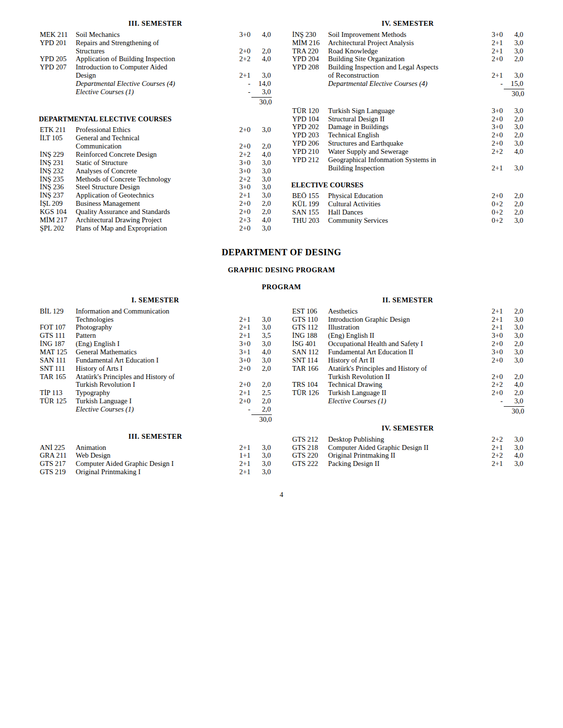III. SEMESTER
| MEK 211 | Soil Mechanics | 3+0 | 4,0 |
| YPD 201 | Repairs and Strengthening of | | |
| | Structures | 2+0 | 2,0 |
| YPD 205 | Application of Building Inspection | 2+2 | 4,0 |
| YPD 207 | Introduction to Computer Aided | | |
| | Design | 2+1 | 3,0 |
| | Departmental Elective Courses (4) | - | 14,0 |
| | Elective Courses (1) | - | 3,0 |
30,0
DEPARTMENTAL ELECTIVE COURSES
| ETK 211 | Professional Ethics | 2+0 | 3,0 |
| İLT 105 | General and Technical | | |
| | Communication | 2+0 | 2,0 |
| İNŞ 229 | Reinforced Concrete Design | 2+2 | 4,0 |
| İNŞ 231 | Static of Structure | 3+0 | 3,0 |
| İNŞ 232 | Analyses of Concrete | 3+0 | 3,0 |
| İNŞ 235 | Methods of Concrete Technology | 2+2 | 3,0 |
| İNŞ 236 | Steel Structure Design | 3+0 | 3,0 |
| İNŞ 237 | Application of Geotechnics | 2+1 | 3,0 |
| İŞL 209 | Business Management | 2+0 | 2,0 |
| KGS 104 | Quality Assurance and Standards | 2+0 | 2,0 |
| MİM 217 | Architectural Drawing Project | 2+3 | 4,0 |
| ŞPL 202 | Plans of Map and Expropriation | 2+0 | 3,0 |
IV. SEMESTER
| İNŞ 230 | Soil Improvement Methods | 3+0 | 4,0 |
| MİM 216 | Architectural Project Analysis | 2+1 | 3,0 |
| TRA 220 | Road Knowledge | 2+1 | 3,0 |
| YPD 204 | Building Site Organization | 2+0 | 2,0 |
| YPD 208 | Building Inspection and Legal Aspects | | |
| | of Reconstruction | 2+1 | 3,0 |
| | Departmental Elective Courses (4) | - | 15,0 |
30,0
| TÜR 120 | Turkish Sign Language | 3+0 | 3,0 |
| YPD 104 | Structural Design II | 2+0 | 2,0 |
| YPD 202 | Damage in Buildings | 3+0 | 3,0 |
| YPD 203 | Technical English | 2+0 | 2,0 |
| YPD 206 | Structures and Earthquake | 2+0 | 3,0 |
| YPD 210 | Water Supply and Sewerage | 2+2 | 4,0 |
| YPD 212 | Geographical Infonmation Systems in | | |
| | Building Inspection | 2+1 | 3,0 |
ELECTIVE COURSES
| BEÖ 155 | Physical Education | 2+0 | 2,0 |
| KÜL 199 | Cultural Activities | 0+2 | 2,0 |
| SAN 155 | Hall Dances | 0+2 | 2,0 |
| THU 203 | Community Services | 0+2 | 3,0 |
DEPARTMENT OF DESING
GRAPHIC DESING PROGRAM
PROGRAM
I. SEMESTER
| BİL 129 | Information and Communication | | |
| | Technologies | 2+1 | 3,0 |
| FOT 107 | Photography | 2+1 | 3,0 |
| GTS 111 | Pattern | 2+1 | 3,5 |
| İNG 187 | (Eng) English I | 3+0 | 3,0 |
| MAT 125 | General Mathematics | 3+1 | 4,0 |
| SAN 111 | Fundamental Art Education I | 3+0 | 3,0 |
| SNT 111 | History of Arts I | 2+0 | 2,0 |
| TAR 165 | Atatürk's Principles and History of | | |
| | Turkish Revolution I | 2+0 | 2,0 |
| TİP 113 | Typography | 2+1 | 2,5 |
| TÜR 125 | Turkish Language I | 2+0 | 2,0 |
| | Elective Courses (1) | - | 2,0 |
30,0
III. SEMESTER
| ANİ 225 | Animation | 2+1 | 3,0 |
| GRA 211 | Web Design | 1+1 | 3,0 |
| GTS 217 | Computer Aided Graphic Design I | 2+1 | 3,0 |
| GTS 219 | Original Printmaking I | 2+1 | 3,0 |
II. SEMESTER
| EST 106 | Aesthetics | 2+1 | 2,0 |
| GTS 110 | Introduction Graphic Design | 2+1 | 3,0 |
| GTS 112 | Illustration | 2+1 | 3,0 |
| İNG 188 | (Eng) English II | 3+0 | 3,0 |
| İSG 401 | Occupational Health and Safety I | 2+0 | 2,0 |
| SAN 112 | Fundamental Art Education II | 3+0 | 3,0 |
| SNT 114 | History of Art II | 2+0 | 3,0 |
| TAR 166 | Atatürk's Principles and History of | | |
| | Turkish Revolution II | 2+0 | 2,0 |
| TRS 104 | Technical Drawing | 2+2 | 4,0 |
| TÜR 126 | Turkish Language II | 2+0 | 2,0 |
| | Elective Courses (1) | - | 3,0 |
30,0
IV. SEMESTER
| GTS 212 | Desktop Publishing | 2+2 | 3,0 |
| GTS 218 | Computer Aided Graphic Design II | 2+1 | 3,0 |
| GTS 220 | Original Printmaking II | 2+2 | 4,0 |
| GTS 222 | Packing Design II | 2+1 | 3,0 |
4